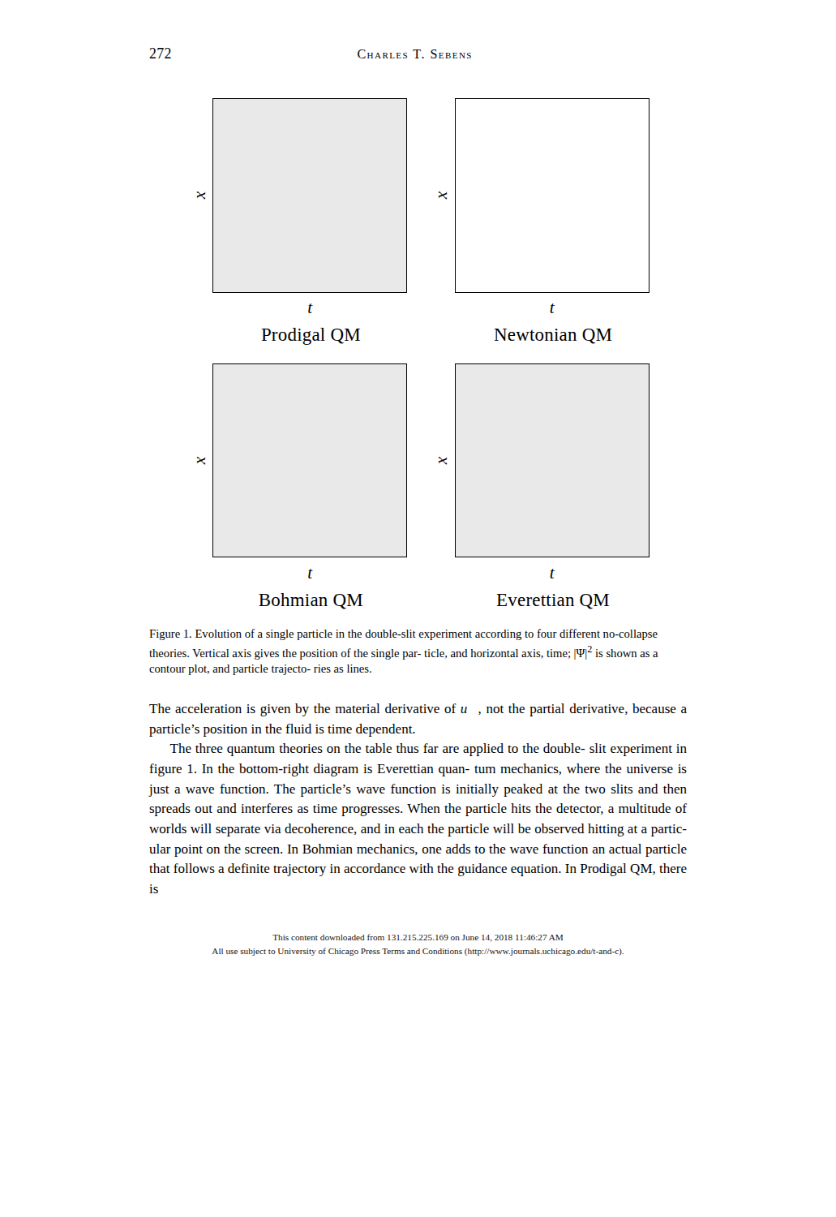272
Charles T. Sebens
x
t
Prodigal QM
x
t
Newtonian QM
x
t
Bohmian QM
x
t
Everettian QM
Figure 1. Evolution of a single particle in the double-slit experiment according to four different no-collapse theories. Vertical axis gives the position of the single par- ticle, and horizontal axis, time; |Ψ|2 is shown as a contour plot, and particle trajecto- ries as lines.
The acceleration is given by the material derivative of u⃗, not the partial derivative, because a particle’s position in the fluid is time dependent.
The three quantum theories on the table thus far are applied to the double- slit experiment in figure 1. In the bottom-right diagram is Everettian quan- tum mechanics, where the universe is just a wave function. The particle’s wave function is initially peaked at the two slits and then spreads out and interferes as time progresses. When the particle hits the detector, a multitude of worlds will separate via decoherence, and in each the particle will be observed hitting at a particular point on the screen. In Bohmian mechanics, one adds to the wave function an actual particle that follows a definite trajectory in accordance with the guidance equation. In Prodigal QM, there is
This content downloaded from 131.215.225.169 on June 14, 2018 11:46:27 AM
All use subject to University of Chicago Press Terms and Conditions (http://www.journals.uchicago.edu/t-and-c).